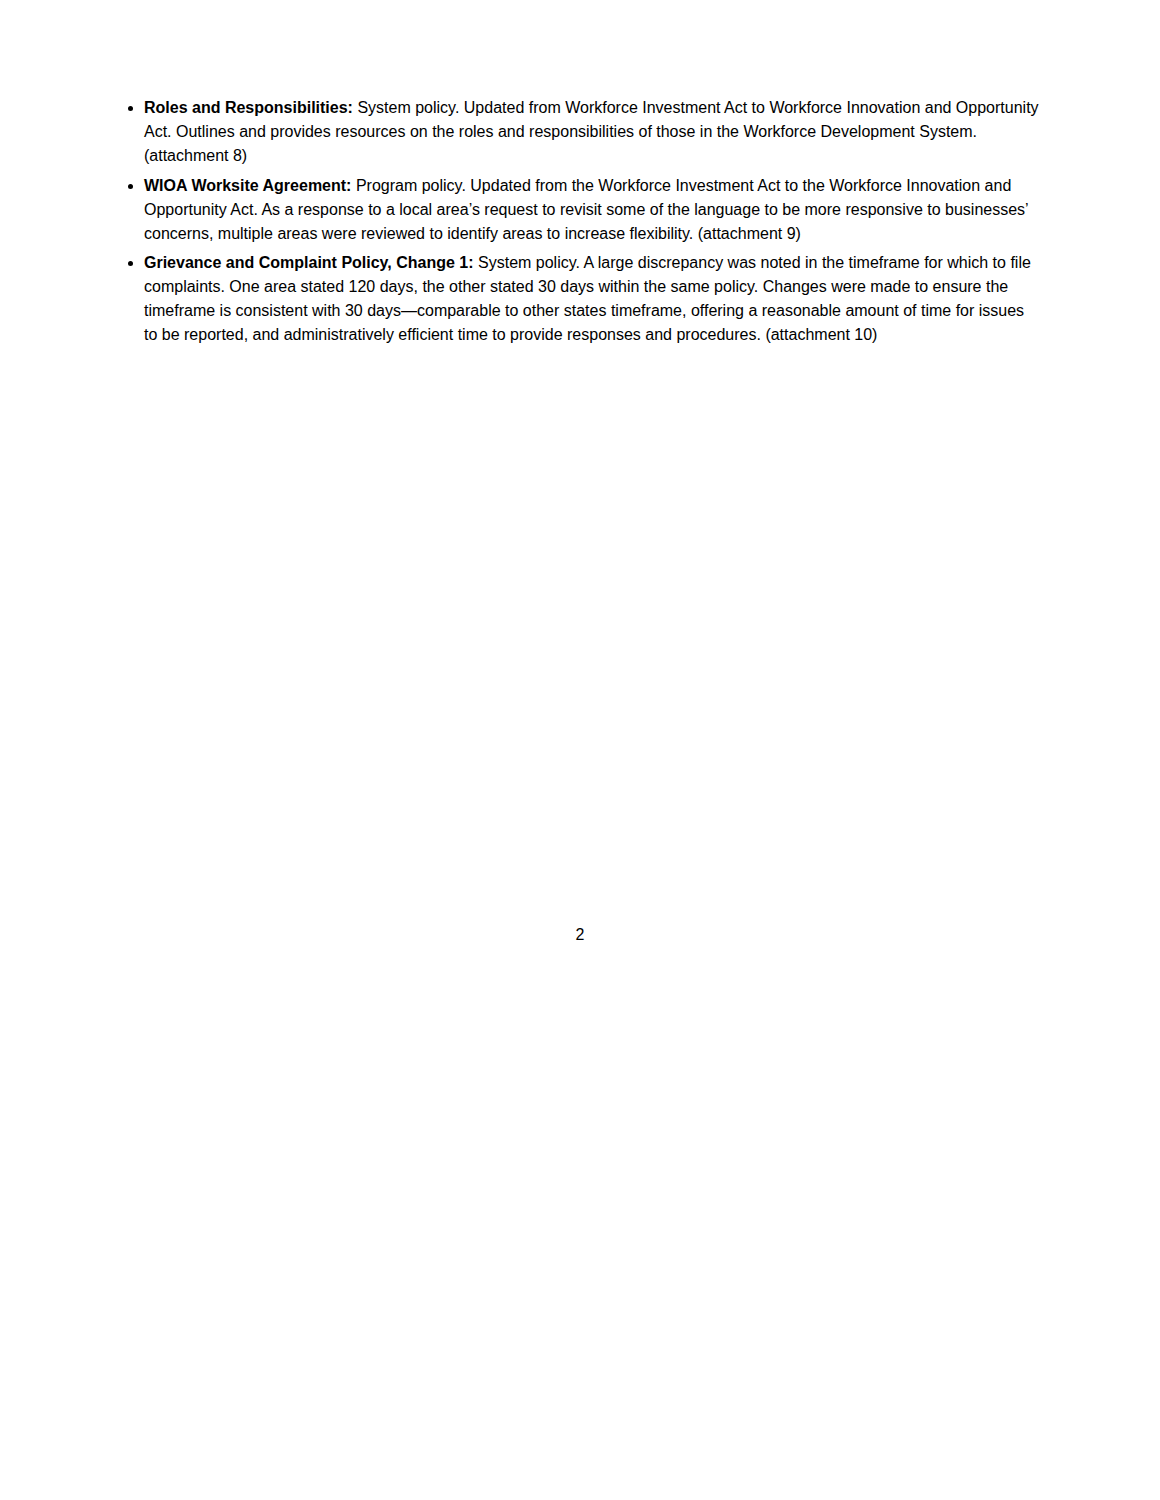Roles and Responsibilities: System policy. Updated from Workforce Investment Act to Workforce Innovation and Opportunity Act. Outlines and provides resources on the roles and responsibilities of those in the Workforce Development System. (attachment 8)
WIOA Worksite Agreement: Program policy. Updated from the Workforce Investment Act to the Workforce Innovation and Opportunity Act. As a response to a local area’s request to revisit some of the language to be more responsive to businesses’ concerns, multiple areas were reviewed to identify areas to increase flexibility. (attachment 9)
Grievance and Complaint Policy, Change 1: System policy. A large discrepancy was noted in the timeframe for which to file complaints. One area stated 120 days, the other stated 30 days within the same policy. Changes were made to ensure the timeframe is consistent with 30 days—comparable to other states timeframe, offering a reasonable amount of time for issues to be reported, and administratively efficient time to provide responses and procedures. (attachment 10)
2